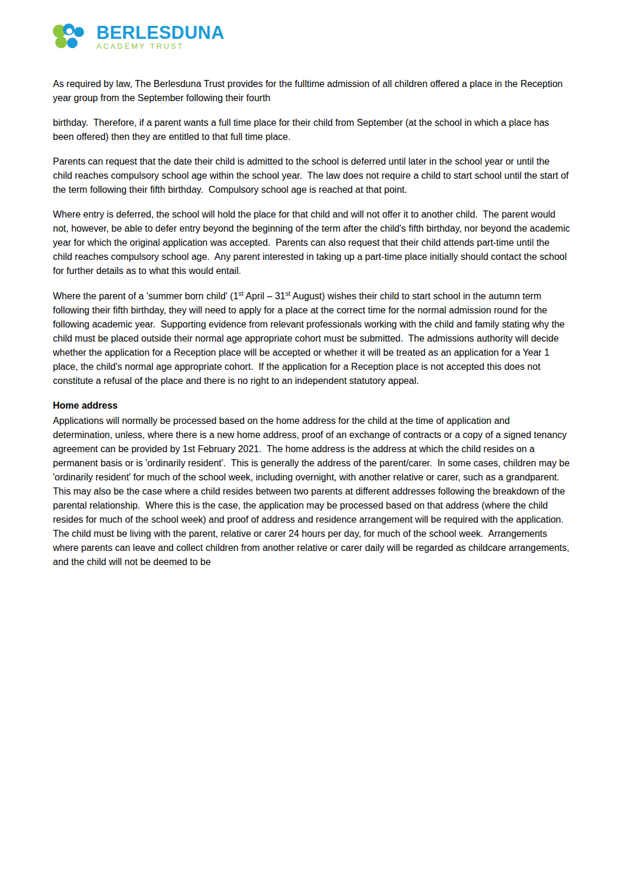BERLESDUNA
ACADEMY TRUST
As required by law, The Berlesduna Trust provides for the fulltime admission of all children offered a place in the Reception year group from the September following their fourth
birthday. Therefore, if a parent wants a full time place for their child from September (at the school in which a place has been offered) then they are entitled to that full time place.
Parents can request that the date their child is admitted to the school is deferred until later in the school year or until the child reaches compulsory school age within the school year. The law does not require a child to start school until the start of the term following their fifth birthday. Compulsory school age is reached at that point.
Where entry is deferred, the school will hold the place for that child and will not offer it to another child. The parent would not, however, be able to defer entry beyond the beginning of the term after the child's fifth birthday, nor beyond the academic year for which the original application was accepted. Parents can also request that their child attends part-time until the child reaches compulsory school age. Any parent interested in taking up a part-time place initially should contact the school for further details as to what this would entail.
Where the parent of a 'summer born child' (1st April – 31st August) wishes their child to start school in the autumn term following their fifth birthday, they will need to apply for a place at the correct time for the normal admission round for the following academic year. Supporting evidence from relevant professionals working with the child and family stating why the child must be placed outside their normal age appropriate cohort must be submitted. The admissions authority will decide whether the application for a Reception place will be accepted or whether it will be treated as an application for a Year 1 place, the child's normal age appropriate cohort. If the application for a Reception place is not accepted this does not constitute a refusal of the place and there is no right to an independent statutory appeal.
Home address
Applications will normally be processed based on the home address for the child at the time of application and determination, unless, where there is a new home address, proof of an exchange of contracts or a copy of a signed tenancy agreement can be provided by 1st February 2021. The home address is the address at which the child resides on a permanent basis or is 'ordinarily resident'. This is generally the address of the parent/carer. In some cases, children may be 'ordinarily resident' for much of the school week, including overnight, with another relative or carer, such as a grandparent. This may also be the case where a child resides between two parents at different addresses following the breakdown of the parental relationship. Where this is the case, the application may be processed based on that address (where the child resides for much of the school week) and proof of address and residence arrangement will be required with the application. The child must be living with the parent, relative or carer 24 hours per day, for much of the school week. Arrangements where parents can leave and collect children from another relative or carer daily will be regarded as childcare arrangements, and the child will not be deemed to be